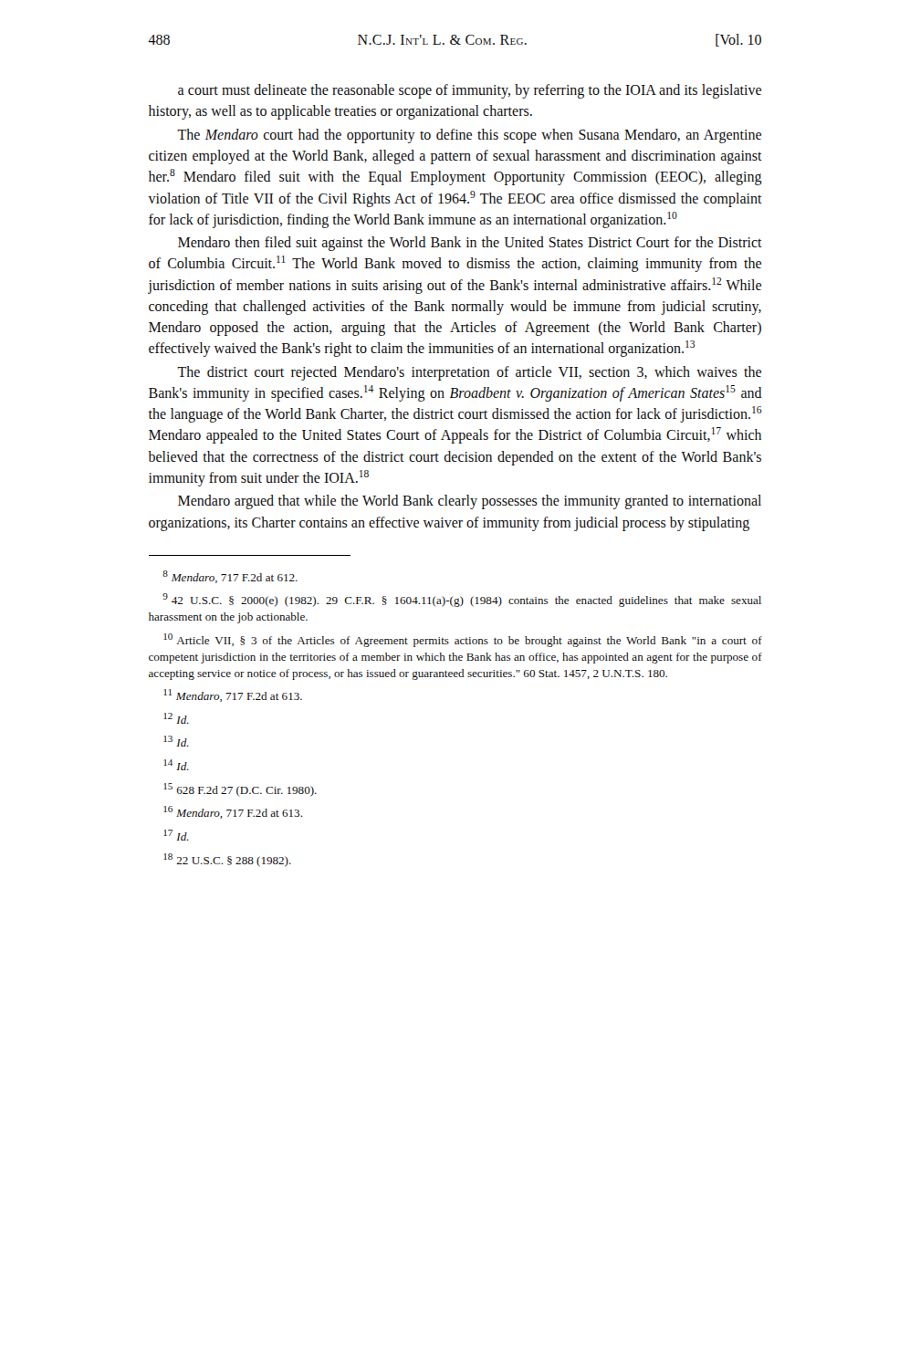488 N.C.J. Int'l L. & Com. Reg. [Vol. 10
a court must delineate the reasonable scope of immunity, by referring to the IOIA and its legislative history, as well as to applicable treaties or organizational charters.
The Mendaro court had the opportunity to define this scope when Susana Mendaro, an Argentine citizen employed at the World Bank, alleged a pattern of sexual harassment and discrimination against her.8 Mendaro filed suit with the Equal Employment Opportunity Commission (EEOC), alleging violation of Title VII of the Civil Rights Act of 1964.9 The EEOC area office dismissed the complaint for lack of jurisdiction, finding the World Bank immune as an international organization.10
Mendaro then filed suit against the World Bank in the United States District Court for the District of Columbia Circuit.11 The World Bank moved to dismiss the action, claiming immunity from the jurisdiction of member nations in suits arising out of the Bank's internal administrative affairs.12 While conceding that challenged activities of the Bank normally would be immune from judicial scrutiny, Mendaro opposed the action, arguing that the Articles of Agreement (the World Bank Charter) effectively waived the Bank's right to claim the immunities of an international organization.13
The district court rejected Mendaro's interpretation of article VII, section 3, which waives the Bank's immunity in specified cases.14 Relying on Broadbent v. Organization of American States15 and the language of the World Bank Charter, the district court dismissed the action for lack of jurisdiction.16 Mendaro appealed to the United States Court of Appeals for the District of Columbia Circuit,17 which believed that the correctness of the district court decision depended on the extent of the World Bank's immunity from suit under the IOIA.18
Mendaro argued that while the World Bank clearly possesses the immunity granted to international organizations, its Charter contains an effective waiver of immunity from judicial process by stipulating
8 Mendaro, 717 F.2d at 612.
942 U.S.C. § 2000(e) (1982). 29 C.F.R. § 1604.11(a)-(g) (1984) contains the enacted guidelines that make sexual harassment on the job actionable.
10 Article VII, § 3 of the Articles of Agreement permits actions to be brought against the World Bank "in a court of competent jurisdiction in the territories of a member in which the Bank has an office, has appointed an agent for the purpose of accepting service or notice of process, or has issued or guaranteed securities." 60 Stat. 1457, 2 U.N.T.S. 180.
11 Mendaro, 717 F.2d at 613.
12 Id.
13 Id.
14 Id.
15628 F.2d 27 (D.C. Cir. 1980).
16 Mendaro, 717 F.2d at 613.
17 Id.
1822 U.S.C. § 288 (1982).